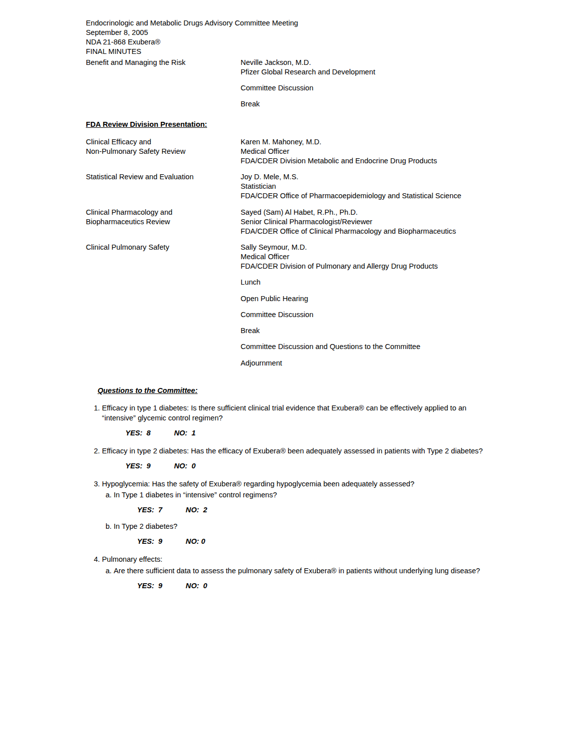Endocrinologic and Metabolic Drugs Advisory Committee Meeting
September 8, 2005
NDA 21-868 Exubera®
FINAL MINUTES
| Benefit and Managing the Risk | Neville Jackson, M.D. Pfizer Global Research and Development |
| | Committee Discussion |
| | Break |
FDA Review Division Presentation:
| Clinical Efficacy and Non-Pulmonary Safety Review | Karen M. Mahoney, M.D. Medical Officer FDA/CDER Division Metabolic and Endocrine Drug Products |
| Statistical Review and Evaluation | Joy D. Mele, M.S. Statistician FDA/CDER Office of Pharmacoepidemiology and Statistical Science |
| Clinical Pharmacology and Biopharmaceutics Review | Sayed (Sam) Al Habet, R.Ph., Ph.D. Senior Clinical Pharmacologist/Reviewer FDA/CDER Office of Clinical Pharmacology and Biopharmaceutics |
| Clinical Pulmonary Safety | Sally Seymour, M.D. Medical Officer FDA/CDER Division of Pulmonary and Allergy Drug Products |
| | Lunch |
| | Open Public Hearing |
| | Committee Discussion |
| | Break |
| | Committee Discussion and Questions to the Committee |
| | Adjournment |
Questions to the Committee:
Efficacy in type 1 diabetes: Is there sufficient clinical trial evidence that Exubera® can be effectively applied to an “intensive” glycemic control regimen?
YES: 8 NO: 1
Efficacy in type 2 diabetes: Has the efficacy of Exubera® been adequately assessed in patients with Type 2 diabetes?
YES: 9 NO: 0
Hypoglycemia: Has the safety of Exubera® regarding hypoglycemia been adequately assessed?
In Type 1 diabetes in “intensive” control regimens?
YES: 7 NO: 2
In Type 2 diabetes?
YES: 9 NO: 0
Pulmonary effects:
Are there sufficient data to assess the pulmonary safety of Exubera® in patients without underlying lung disease?
YES: 9 NO: 0